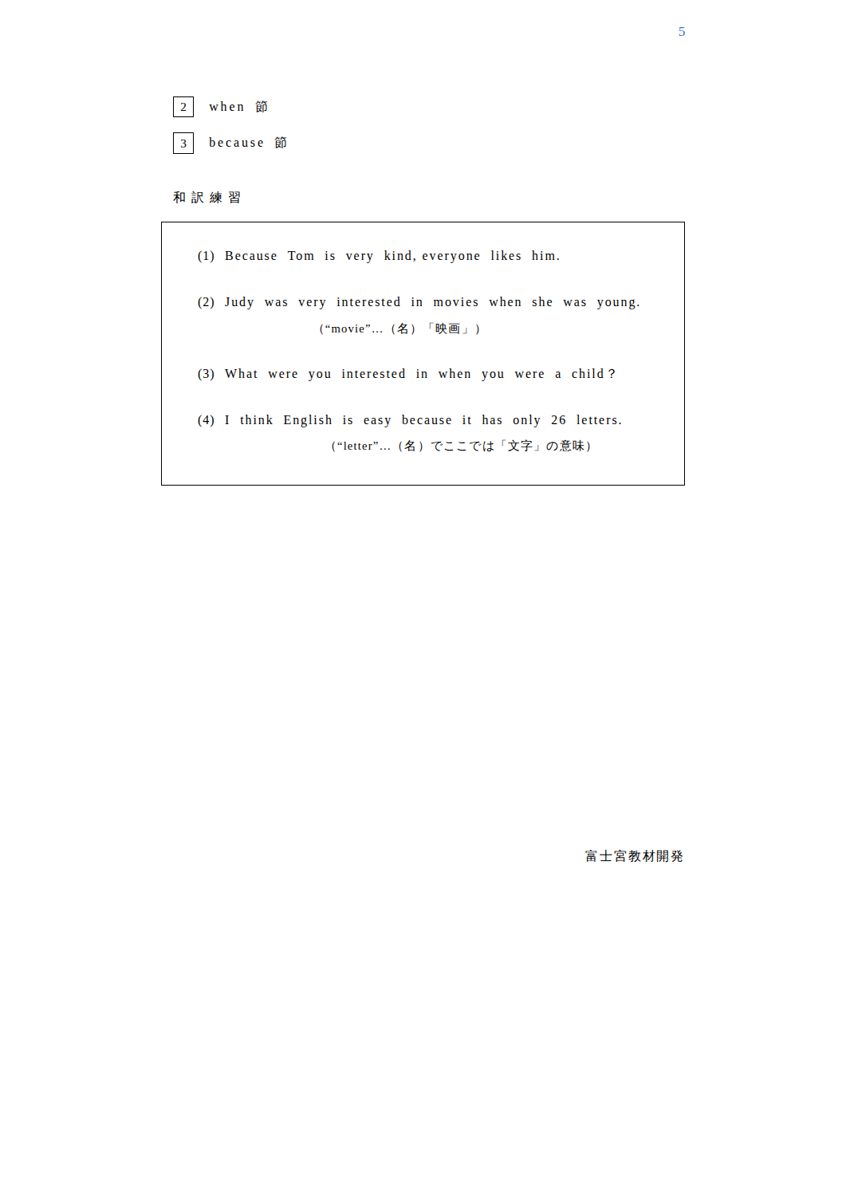5
2
when 節
3
because 節
和訳練習
(1) Because Tom is very kind, everyone likes him.
(2) Judy was very interested in movies when she was young. （“movie”…（名）「映画」）
(3) What were you interested in when you were a child？
(4) I think English is easy because it has only 26 letters. （“letter”…（名）でここでは「文字」の意味）
富士宮教材開発